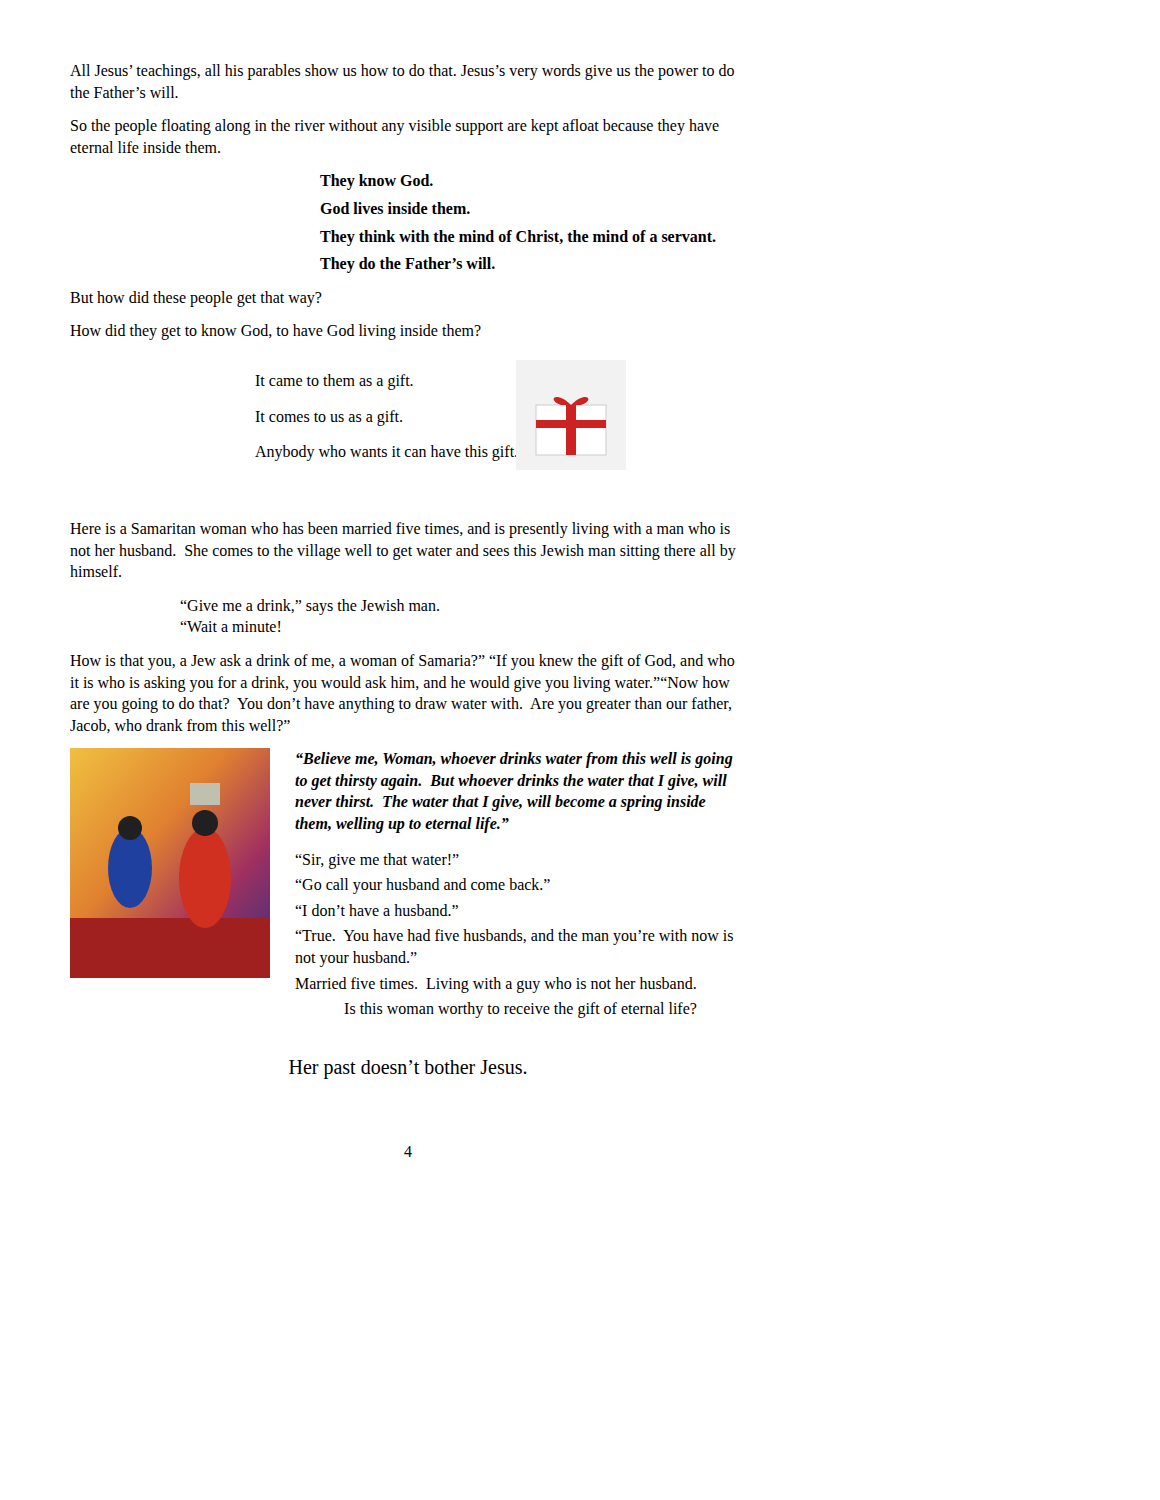All Jesus’ teachings, all his parables show us how to do that. Jesus’s very words give us the power to do the Father’s will.
So the people floating along in the river without any visible support are kept afloat because they have eternal life inside them.
They know God.
God lives inside them.
They think with the mind of Christ, the mind of a servant.
They do the Father’s will.
But how did these people get that way?
How did they get to know God, to have God living inside them?
It came to them as a gift.
It comes to us as a gift.
Anybody who wants it can have this gift.
Here is a Samaritan woman who has been married five times, and is presently living with a man who is not her husband. She comes to the village well to get water and sees this Jewish man sitting there all by himself.
“Give me a drink,” says the Jewish man.
“Wait a minute!
How is that you, a Jew ask a drink of me, a woman of Samaria?” “If you knew the gift of God, and who it is who is asking you for a drink, you would ask him, and he would give you living water.”“Now how are you going to do that? You don’t have anything to draw water with. Are you greater than our father, Jacob, who drank from this well?”
“Believe me, Woman, whoever drinks water from this well is going to get thirsty again. But whoever drinks the water that I give, will never thirst. The water that I give, will become a spring inside them, welling up to eternal life.”
“Sir, give me that water!”
“Go call your husband and come back.”
“I don’t have a husband.”
“True. You have had five husbands, and the man you’re with now is not your husband.”
Married five times. Living with a guy who is not her husband.
Is this woman worthy to receive the gift of eternal life?
Her past doesn’t bother Jesus.
4